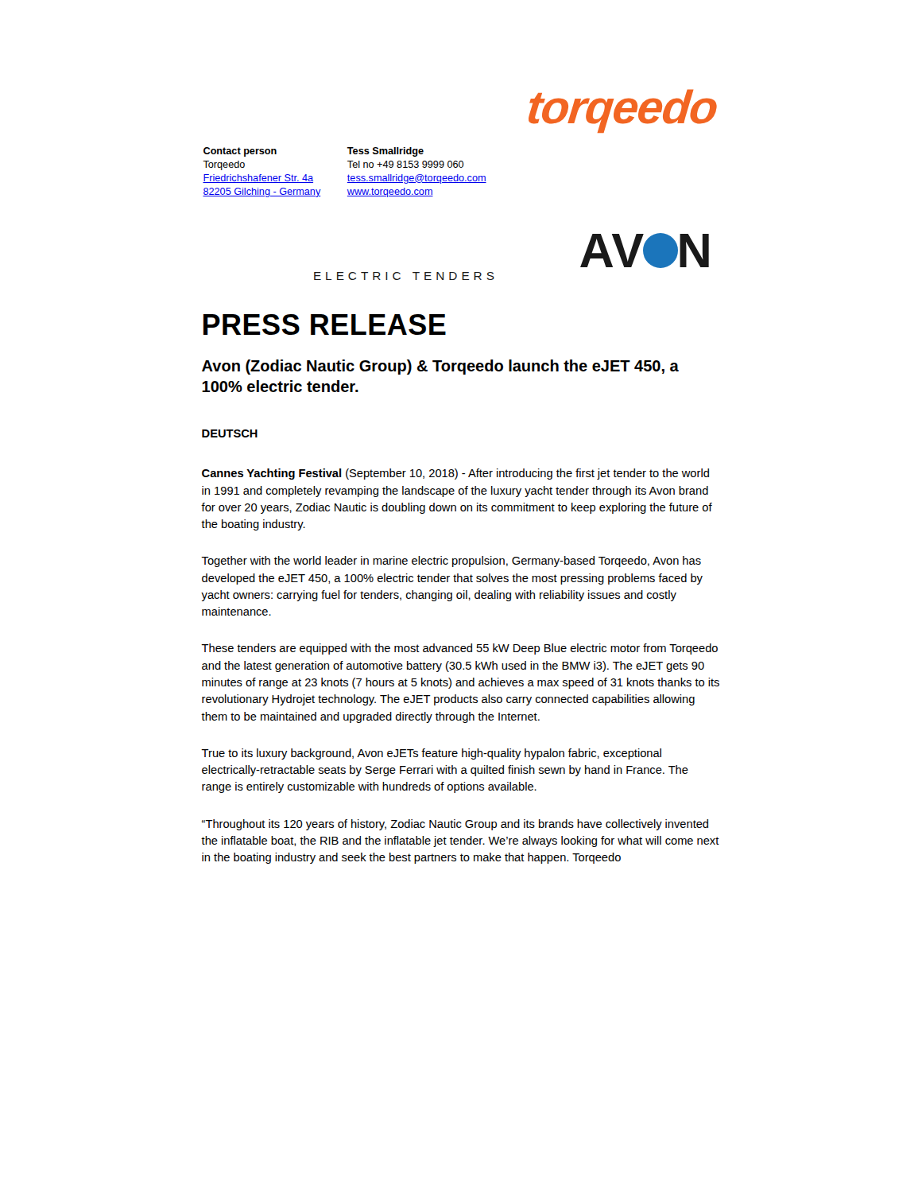torqeedo
| Contact person | Tess Smallridge |
| Torqeedo | Tel no +49 8153 9999 060 |
| Friedrichshafener Str. 4a | tess.smallridge@torqeedo.com |
| 82205 Gilching - Germany | www.torqeedo.com |
AV N ELECTRIC TENDERS
PRESS RELEASE
Avon (Zodiac Nautic Group) & Torqeedo launch the eJET 450, a 100% electric tender.
DEUTSCH
Cannes Yachting Festival (September 10, 2018) - After introducing the first jet tender to the world in 1991 and completely revamping the landscape of the luxury yacht tender through its Avon brand for over 20 years, Zodiac Nautic is doubling down on its commitment to keep exploring the future of the boating industry.
Together with the world leader in marine electric propulsion, Germany-based Torqeedo, Avon has developed the eJET 450, a 100% electric tender that solves the most pressing problems faced by yacht owners: carrying fuel for tenders, changing oil, dealing with reliability issues and costly maintenance.
These tenders are equipped with the most advanced 55 kW Deep Blue electric motor from Torqeedo and the latest generation of automotive battery (30.5 kWh used in the BMW i3). The eJET gets 90 minutes of range at 23 knots (7 hours at 5 knots) and achieves a max speed of 31 knots thanks to its revolutionary Hydrojet technology. The eJET products also carry connected capabilities allowing them to be maintained and upgraded directly through the Internet.
True to its luxury background, Avon eJETs feature high-quality hypalon fabric, exceptional electrically-retractable seats by Serge Ferrari with a quilted finish sewn by hand in France. The range is entirely customizable with hundreds of options available.
“Throughout its 120 years of history, Zodiac Nautic Group and its brands have collectively invented the inflatable boat, the RIB and the inflatable jet tender. We’re always looking for what will come next in the boating industry and seek the best partners to make that happen. Torqeedo